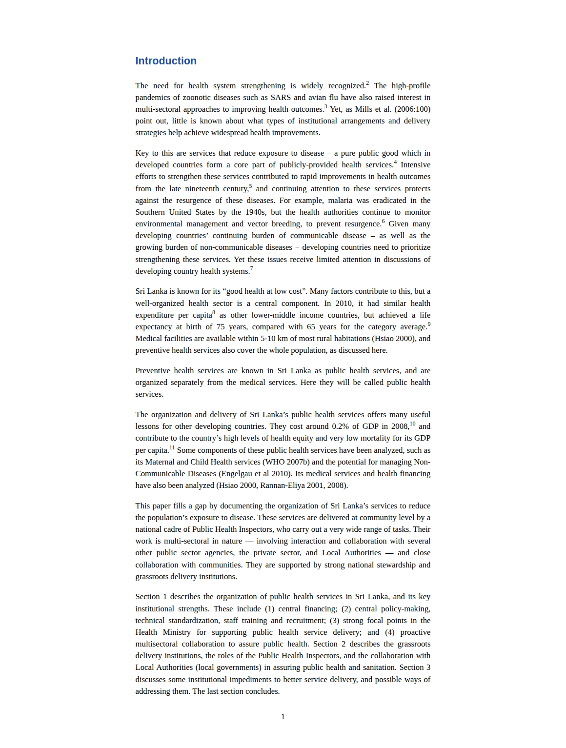Introduction
The need for health system strengthening is widely recognized.2 The high-profile pandemics of zoonotic diseases such as SARS and avian flu have also raised interest in multi-sectoral approaches to improving health outcomes.3 Yet, as Mills et al. (2006:100) point out, little is known about what types of institutional arrangements and delivery strategies help achieve widespread health improvements.
Key to this are services that reduce exposure to disease – a pure public good which in developed countries form a core part of publicly-provided health services.4 Intensive efforts to strengthen these services contributed to rapid improvements in health outcomes from the late nineteenth century,5 and continuing attention to these services protects against the resurgence of these diseases. For example, malaria was eradicated in the Southern United States by the 1940s, but the health authorities continue to monitor environmental management and vector breeding, to prevent resurgence.6 Given many developing countries’ continuing burden of communicable disease – as well as the growing burden of non-communicable diseases − developing countries need to prioritize strengthening these services. Yet these issues receive limited attention in discussions of developing country health systems.7
Sri Lanka is known for its “good health at low cost”. Many factors contribute to this, but a well-organized health sector is a central component. In 2010, it had similar health expenditure per capita8 as other lower-middle income countries, but achieved a life expectancy at birth of 75 years, compared with 65 years for the category average.9 Medical facilities are available within 5-10 km of most rural habitations (Hsiao 2000), and preventive health services also cover the whole population, as discussed here.
Preventive health services are known in Sri Lanka as public health services, and are organized separately from the medical services. Here they will be called public health services.
The organization and delivery of Sri Lanka’s public health services offers many useful lessons for other developing countries. They cost around 0.2% of GDP in 2008,10 and contribute to the country’s high levels of health equity and very low mortality for its GDP per capita.11 Some components of these public health services have been analyzed, such as its Maternal and Child Health services (WHO 2007b) and the potential for managing Non-Communicable Diseases (Engelgau et al 2010). Its medical services and health financing have also been analyzed (Hsiao 2000, Rannan-Eliya 2001, 2008).
This paper fills a gap by documenting the organization of Sri Lanka’s services to reduce the population’s exposure to disease. These services are delivered at community level by a national cadre of Public Health Inspectors, who carry out a very wide range of tasks. Their work is multi-sectoral in nature — involving interaction and collaboration with several other public sector agencies, the private sector, and Local Authorities — and close collaboration with communities. They are supported by strong national stewardship and grassroots delivery institutions.
Section 1 describes the organization of public health services in Sri Lanka, and its key institutional strengths. These include (1) central financing; (2) central policy-making, technical standardization, staff training and recruitment; (3) strong focal points in the Health Ministry for supporting public health service delivery; and (4) proactive multisectoral collaboration to assure public health. Section 2 describes the grassroots delivery institutions, the roles of the Public Health Inspectors, and the collaboration with Local Authorities (local governments) in assuring public health and sanitation. Section 3 discusses some institutional impediments to better service delivery, and possible ways of addressing them. The last section concludes.
1